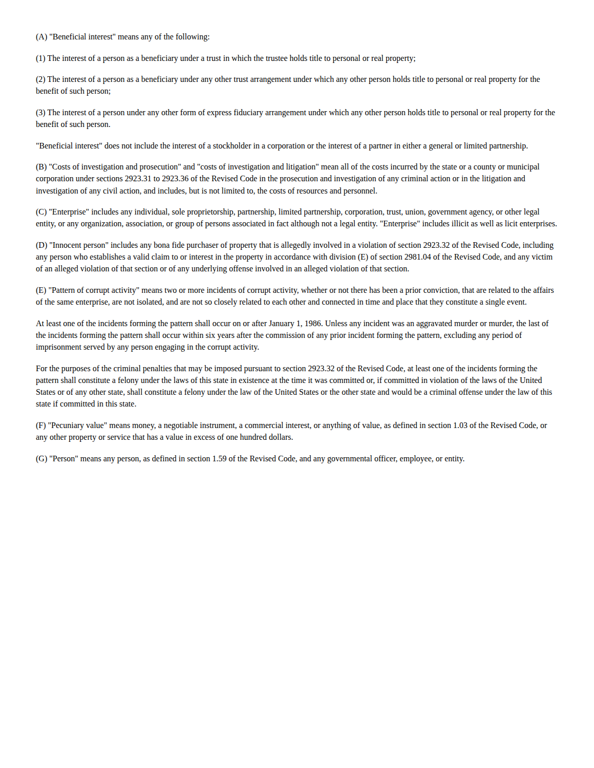(A) "Beneficial interest" means any of the following:
(1) The interest of a person as a beneficiary under a trust in which the trustee holds title to personal or real property;
(2) The interest of a person as a beneficiary under any other trust arrangement under which any other person holds title to personal or real property for the benefit of such person;
(3) The interest of a person under any other form of express fiduciary arrangement under which any other person holds title to personal or real property for the benefit of such person.
"Beneficial interest" does not include the interest of a stockholder in a corporation or the interest of a partner in either a general or limited partnership.
(B) "Costs of investigation and prosecution" and "costs of investigation and litigation" mean all of the costs incurred by the state or a county or municipal corporation under sections 2923.31 to 2923.36 of the Revised Code in the prosecution and investigation of any criminal action or in the litigation and investigation of any civil action, and includes, but is not limited to, the costs of resources and personnel.
(C) "Enterprise" includes any individual, sole proprietorship, partnership, limited partnership, corporation, trust, union, government agency, or other legal entity, or any organization, association, or group of persons associated in fact although not a legal entity. "Enterprise" includes illicit as well as licit enterprises.
(D) "Innocent person" includes any bona fide purchaser of property that is allegedly involved in a violation of section 2923.32 of the Revised Code, including any person who establishes a valid claim to or interest in the property in accordance with division (E) of section 2981.04 of the Revised Code, and any victim of an alleged violation of that section or of any underlying offense involved in an alleged violation of that section.
(E) "Pattern of corrupt activity" means two or more incidents of corrupt activity, whether or not there has been a prior conviction, that are related to the affairs of the same enterprise, are not isolated, and are not so closely related to each other and connected in time and place that they constitute a single event.
At least one of the incidents forming the pattern shall occur on or after January 1, 1986. Unless any incident was an aggravated murder or murder, the last of the incidents forming the pattern shall occur within six years after the commission of any prior incident forming the pattern, excluding any period of imprisonment served by any person engaging in the corrupt activity.
For the purposes of the criminal penalties that may be imposed pursuant to section 2923.32 of the Revised Code, at least one of the incidents forming the pattern shall constitute a felony under the laws of this state in existence at the time it was committed or, if committed in violation of the laws of the United States or of any other state, shall constitute a felony under the law of the United States or the other state and would be a criminal offense under the law of this state if committed in this state.
(F) "Pecuniary value" means money, a negotiable instrument, a commercial interest, or anything of value, as defined in section 1.03 of the Revised Code, or any other property or service that has a value in excess of one hundred dollars.
(G) "Person" means any person, as defined in section 1.59 of the Revised Code, and any governmental officer, employee, or entity.